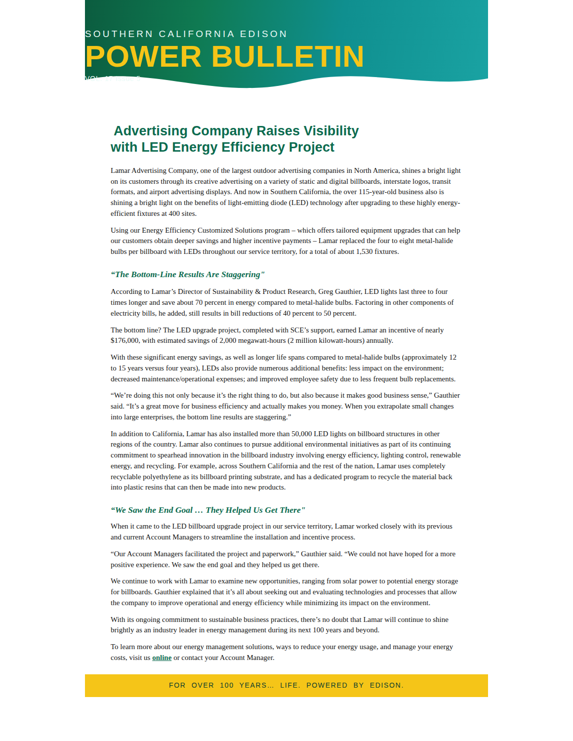SOUTHERN CALIFORNIA EDISON
POWER BULLETIN
VOL. 17 Issue 5
Advertising Company Raises Visibility with LED Energy Efficiency Project
Lamar Advertising Company, one of the largest outdoor advertising companies in North America, shines a bright light on its customers through its creative advertising on a variety of static and digital billboards, interstate logos, transit formats, and airport advertising displays. And now in Southern California, the over 115-year-old business also is shining a bright light on the benefits of light-emitting diode (LED) technology after upgrading to these highly energy-efficient fixtures at 400 sites.
Using our Energy Efficiency Customized Solutions program – which offers tailored equipment upgrades that can help our customers obtain deeper savings and higher incentive payments – Lamar replaced the four to eight metal-halide bulbs per billboard with LEDs throughout our service territory, for a total of about 1,530 fixtures.
“The Bottom-Line Results Are Staggering"
According to Lamar’s Director of Sustainability & Product Research, Greg Gauthier, LED lights last three to four times longer and save about 70 percent in energy compared to metal-halide bulbs. Factoring in other components of electricity bills, he added, still results in bill reductions of 40 percent to 50 percent.
The bottom line? The LED upgrade project, completed with SCE’s support, earned Lamar an incentive of nearly $176,000, with estimated savings of 2,000 megawatt-hours (2 million kilowatt-hours) annually.
With these significant energy savings, as well as longer life spans compared to metal-halide bulbs (approximately 12 to 15 years versus four years), LEDs also provide numerous additional benefits: less impact on the environment; decreased maintenance/operational expenses; and improved employee safety due to less frequent bulb replacements.
“We’re doing this not only because it’s the right thing to do, but also because it makes good business sense,” Gauthier said. “It’s a great move for business efficiency and actually makes you money. When you extrapolate small changes into large enterprises, the bottom line results are staggering.”
In addition to California, Lamar has also installed more than 50,000 LED lights on billboard structures in other regions of the country. Lamar also continues to pursue additional environmental initiatives as part of its continuing commitment to spearhead innovation in the billboard industry involving energy efficiency, lighting control, renewable energy, and recycling. For example, across Southern California and the rest of the nation, Lamar uses completely recyclable polyethylene as its billboard printing substrate, and has a dedicated program to recycle the material back into plastic resins that can then be made into new products.
“We Saw the End Goal … They Helped Us Get There"
When it came to the LED billboard upgrade project in our service territory, Lamar worked closely with its previous and current Account Managers to streamline the installation and incentive process.
“Our Account Managers facilitated the project and paperwork,” Gauthier said. “We could not have hoped for a more positive experience. We saw the end goal and they helped us get there.
We continue to work with Lamar to examine new opportunities, ranging from solar power to potential energy storage for billboards. Gauthier explained that it’s all about seeking out and evaluating technologies and processes that allow the company to improve operational and energy efficiency while minimizing its impact on the environment.
With its ongoing commitment to sustainable business practices, there’s no doubt that Lamar will continue to shine brightly as an industry leader in energy management during its next 100 years and beyond.
To learn more about our energy management solutions, ways to reduce your energy usage, and manage your energy costs, visit us online or contact your Account Manager.
FOR OVER 100 YEARS… LIFE. POWERED BY EDISON.